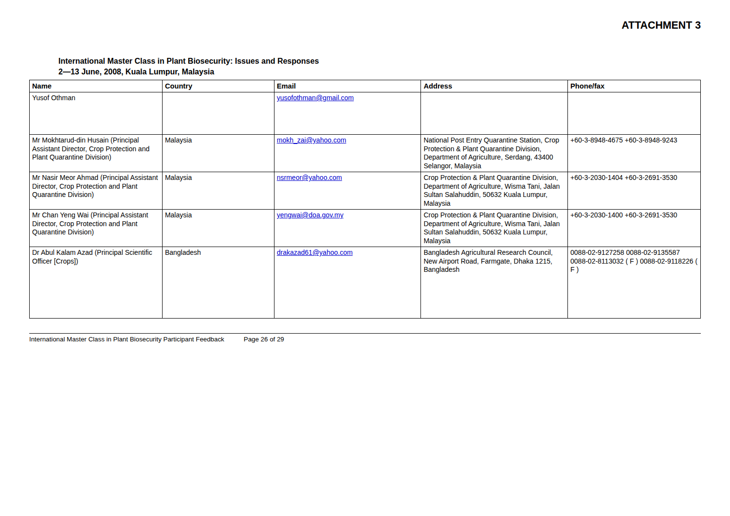ATTACHMENT 3
International Master Class in Plant Biosecurity: Issues and Responses
2—13 June, 2008, Kuala Lumpur, Malaysia
| Name | Country | Email | Address | Phone/fax |
| --- | --- | --- | --- | --- |
| Yusof Othman | | yusofothman@gmail.com | | |
| Mr Mokhtarud-din Husain (Principal Assistant Director, Crop Protection and Plant Quarantine Division) | Malaysia | mokh_zai@yahoo.com | National Post Entry Quarantine Station, Crop Protection & Plant Quarantine Division, Department of Agriculture, Serdang, 43400 Selangor, Malaysia | +60-3-8948-4675 +60-3-8948-9243 |
| Mr Nasir Meor Ahmad (Principal Assistant Director, Crop Protection and Plant Quarantine Division) | Malaysia | nsrmeor@yahoo.com | Crop Protection & Plant Quarantine Division, Department of Agriculture, Wisma Tani, Jalan Sultan Salahuddin, 50632 Kuala Lumpur, Malaysia | +60-3-2030-1404 +60-3-2691-3530 |
| Mr Chan Yeng Wai (Principal Assistant Director, Crop Protection and Plant Quarantine Division) | Malaysia | yengwai@doa.gov.my | Crop Protection & Plant Quarantine Division, Department of Agriculture, Wisma Tani, Jalan Sultan Salahuddin, 50632 Kuala Lumpur, Malaysia | +60-3-2030-1400 +60-3-2691-3530 |
| Dr Abul Kalam Azad (Principal Scientific Officer [Crops]) | Bangladesh | drakazad61@yahoo.com | Bangladesh Agricultural Research Council, New Airport Road, Farmgate, Dhaka 1215, Bangladesh | 0088-02-9127258 0088-02-9135587 0088-02-8113032 ( F ) 0088-02-9118226 ( F ) |
International Master Class in Plant Biosecurity Participant Feedback Page 26 of 29